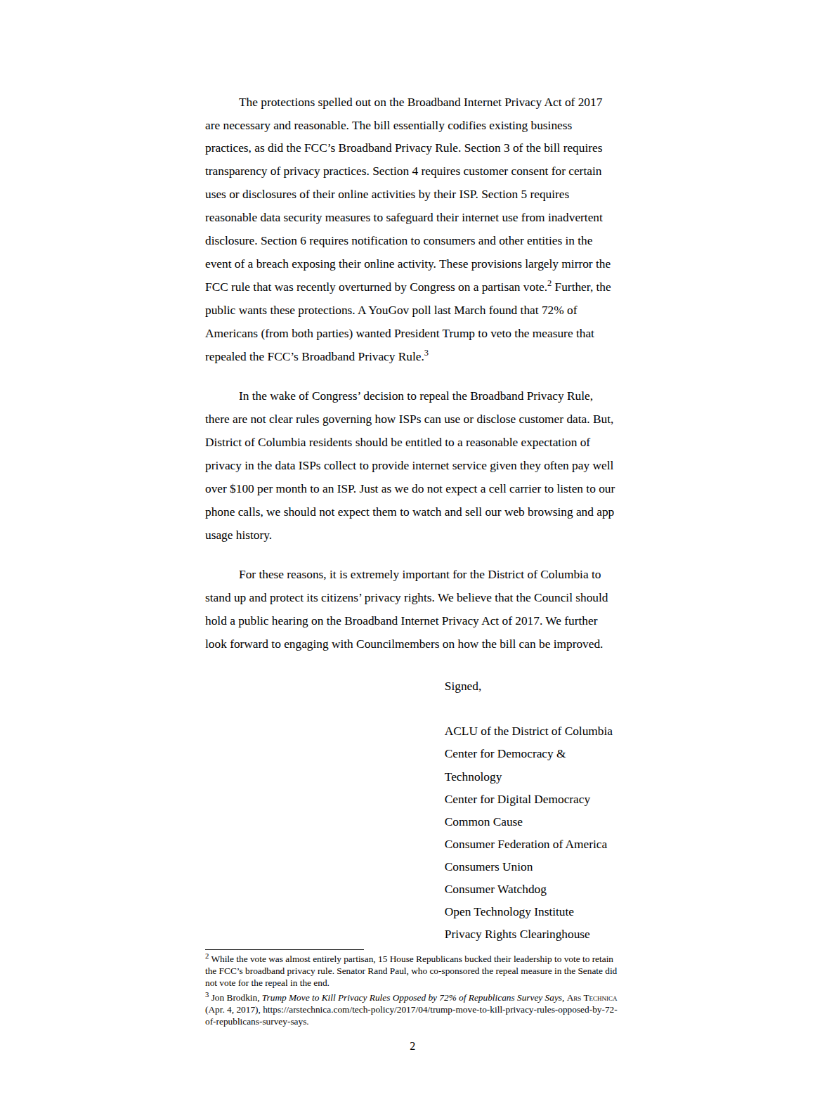The protections spelled out on the Broadband Internet Privacy Act of 2017 are necessary and reasonable. The bill essentially codifies existing business practices, as did the FCC’s Broadband Privacy Rule. Section 3 of the bill requires transparency of privacy practices. Section 4 requires customer consent for certain uses or disclosures of their online activities by their ISP. Section 5 requires reasonable data security measures to safeguard their internet use from inadvertent disclosure. Section 6 requires notification to consumers and other entities in the event of a breach exposing their online activity. These provisions largely mirror the FCC rule that was recently overturned by Congress on a partisan vote.2 Further, the public wants these protections. A YouGov poll last March found that 72% of Americans (from both parties) wanted President Trump to veto the measure that repealed the FCC’s Broadband Privacy Rule.3
In the wake of Congress’ decision to repeal the Broadband Privacy Rule, there are not clear rules governing how ISPs can use or disclose customer data. But, District of Columbia residents should be entitled to a reasonable expectation of privacy in the data ISPs collect to provide internet service given they often pay well over $100 per month to an ISP. Just as we do not expect a cell carrier to listen to our phone calls, we should not expect them to watch and sell our web browsing and app usage history.
For these reasons, it is extremely important for the District of Columbia to stand up and protect its citizens’ privacy rights. We believe that the Council should hold a public hearing on the Broadband Internet Privacy Act of 2017. We further look forward to engaging with Councilmembers on how the bill can be improved.
Signed,
ACLU of the District of Columbia
Center for Democracy & Technology
Center for Digital Democracy
Common Cause
Consumer Federation of America
Consumers Union
Consumer Watchdog
Open Technology Institute
Privacy Rights Clearinghouse
2 While the vote was almost entirely partisan, 15 House Republicans bucked their leadership to vote to retain the FCC’s broadband privacy rule. Senator Rand Paul, who co-sponsored the repeal measure in the Senate did not vote for the repeal in the end.
3 Jon Brodkin, Trump Move to Kill Privacy Rules Opposed by 72% of Republicans Survey Says, Ars Technica (Apr. 4, 2017), https://arstechnica.com/tech-policy/2017/04/trump-move-to-kill-privacy-rules-opposed-by-72-of-republicans-survey-says.
2